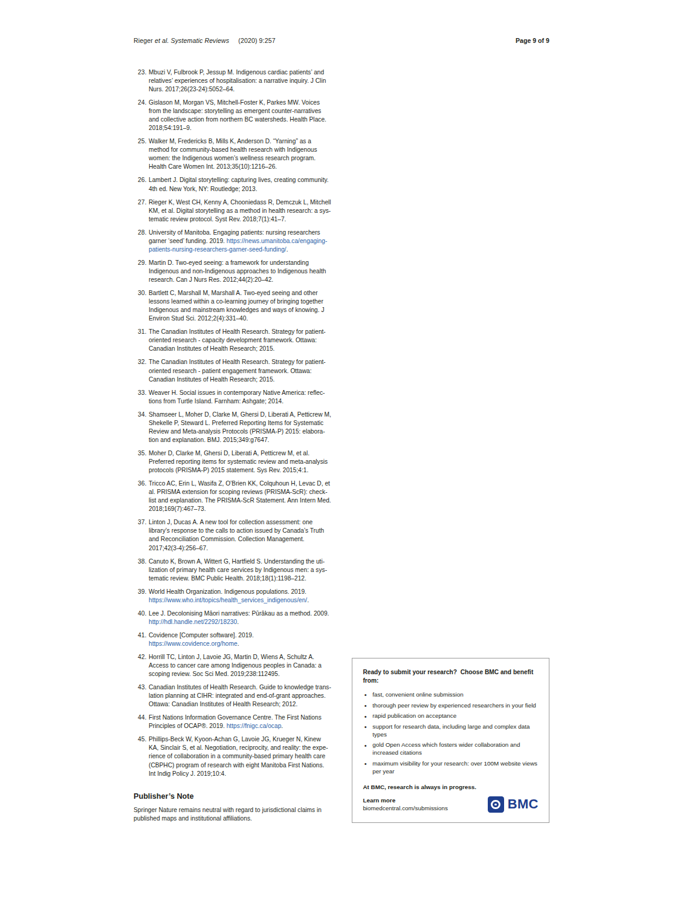Rieger et al. Systematic Reviews (2020) 9:257
Page 9 of 9
Mbuzi V, Fulbrook P, Jessup M. Indigenous cardiac patients’ and relatives’ experiences of hospitalisation: a narrative inquiry. J Clin Nurs. 2017;26(23-24):5052–64.
Gislason M, Morgan VS, Mitchell-Foster K, Parkes MW. Voices from the landscape: storytelling as emergent counter-narratives and collective action from northern BC watersheds. Health Place. 2018;54:191–9.
Walker M, Fredericks B, Mills K, Anderson D. “Yarning” as a method for community-based health research with Indigenous women: the Indigenous women’s wellness research program. Health Care Women Int. 2013;35(10):1216–26.
Lambert J. Digital storytelling: capturing lives, creating community. 4th ed. New York, NY: Routledge; 2013.
Rieger K, West CH, Kenny A, Chooniedass R, Demczuk L, Mitchell KM, et al. Digital storytelling as a method in health research: a systematic review protocol. Syst Rev. 2018;7(1):41–7.
University of Manitoba. Engaging patients: nursing researchers garner ‘seed’ funding. 2019. https://news.umanitoba.ca/engaging-patients-nursing-researchers-garner-seed-funding/.
Martin D. Two-eyed seeing: a framework for understanding Indigenous and non-Indigenous approaches to Indigenous health research. Can J Nurs Res. 2012;44(2):20–42.
Bartlett C, Marshall M, Marshall A. Two-eyed seeing and other lessons learned within a co-learning journey of bringing together Indigenous and mainstream knowledges and ways of knowing. J Environ Stud Sci. 2012;2(4):331–40.
The Canadian Institutes of Health Research. Strategy for patient-oriented research - capacity development framework. Ottawa: Canadian Institutes of Health Research; 2015.
The Canadian Institutes of Health Research. Strategy for patient-oriented research - patient engagement framework. Ottawa: Canadian Institutes of Health Research; 2015.
Weaver H. Social issues in contemporary Native America: reflections from Turtle Island. Farnham: Ashgate; 2014.
Shamseer L, Moher D, Clarke M, Ghersi D, Liberati A, Petticrew M, Shekelle P, Steward L. Preferred Reporting Items for Systematic Review and Meta-analysis Protocols (PRISMA-P) 2015: elaboration and explanation. BMJ. 2015;349:g7647.
Moher D, Clarke M, Ghersi D, Liberati A, Petticrew M, et al. Preferred reporting items for systematic review and meta-analysis protocols (PRISMA-P) 2015 statement. Sys Rev. 2015;4:1.
Tricco AC, Erin L, Wasifa Z, O’Brien KK, Colquhoun H, Levac D, et al. PRISMA extension for scoping reviews (PRISMA-ScR): checklist and explanation. The PRISMA-ScR Statement. Ann Intern Med. 2018;169(7):467–73.
Linton J, Ducas A. A new tool for collection assessment: one library’s response to the calls to action issued by Canada’s Truth and Reconciliation Commission. Collection Management. 2017;42(3-4):256–67.
Canuto K, Brown A, Wittert G, Hartfield S. Understanding the utilization of primary health care services by Indigenous men: a systematic review. BMC Public Health. 2018;18(1):1198–212.
World Health Organization. Indigenous populations. 2019. https://www.who.int/topics/health_services_indigenous/en/.
Lee J. Decolonising Māori narratives: Pūrākau as a method. 2009. http://hdl.handle.net/2292/18230.
Covidence [Computer software]. 2019. https://www.covidence.org/home.
Horrill TC, Linton J, Lavoie JG, Martin D, Wiens A, Schultz A. Access to cancer care among Indigenous peoples in Canada: a scoping review. Soc Sci Med. 2019;238:112495.
Canadian Institutes of Health Research. Guide to knowledge translation planning at CIHR: integrated and end-of-grant approaches. Ottawa: Canadian Institutes of Health Research; 2012.
First Nations Information Governance Centre. The First Nations Principles of OCAP®. 2019. https://fnigc.ca/ocap.
Phillips-Beck W, Kyoon-Achan G, Lavoie JG, Krueger N, Kinew KA, Sinclair S, et al. Negotiation, reciprocity, and reality: the experience of collaboration in a community-based primary health care (CBPHC) program of research with eight Manitoba First Nations. Int Indig Policy J. 2019;10:4.
Publisher’s Note
Springer Nature remains neutral with regard to jurisdictional claims in published maps and institutional affiliations.
Ready to submit your research? Choose BMC and benefit from:
fast, convenient online submission
thorough peer review by experienced researchers in your field
rapid publication on acceptance
support for research data, including large and complex data types
gold Open Access which fosters wider collaboration and increased citations
maximum visibility for your research: over 100M website views per year
At BMC, research is always in progress.
Learn more biomedcentral.com/submissions
BMC